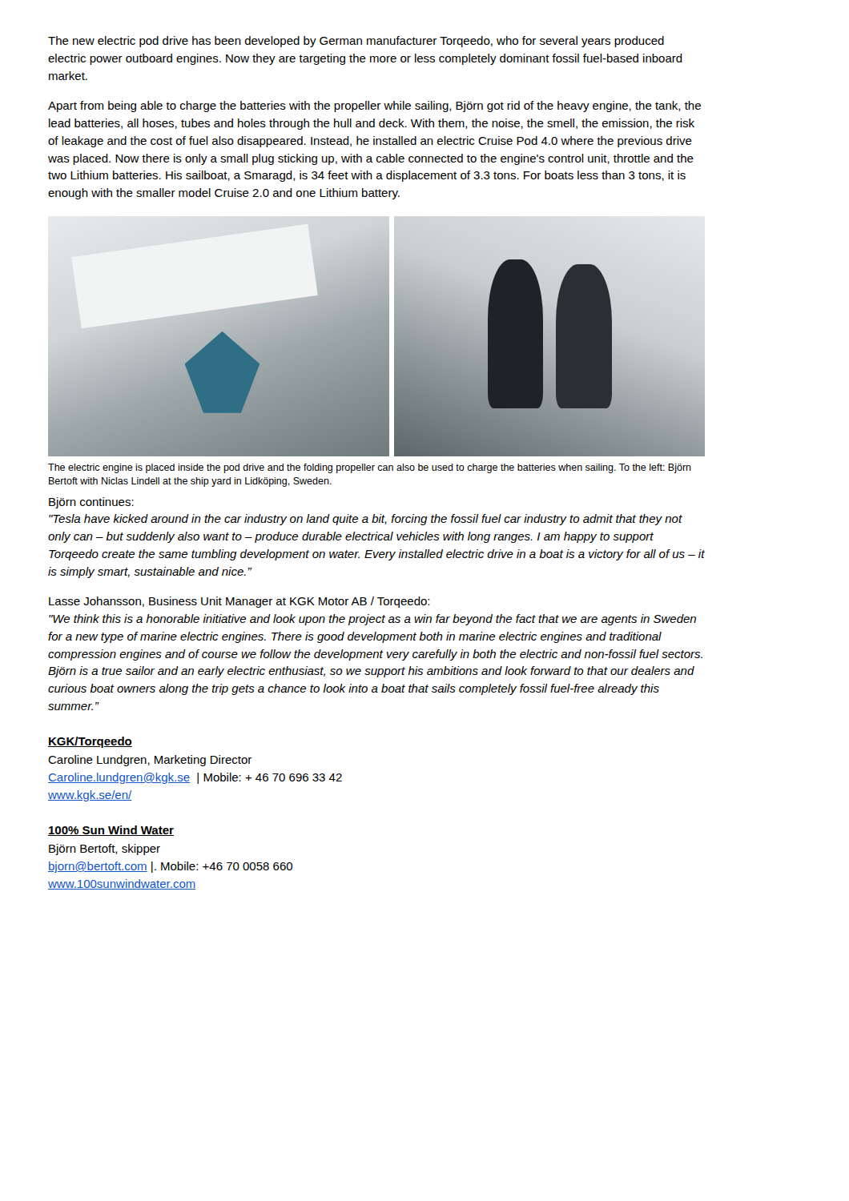The new electric pod drive has been developed by German manufacturer Torqeedo, who for several years produced electric power outboard engines. Now they are targeting the more or less completely dominant fossil fuel-based inboard market.
Apart from being able to charge the batteries with the propeller while sailing, Björn got rid of the heavy engine, the tank, the lead batteries, all hoses, tubes and holes through the hull and deck. With them, the noise, the smell, the emission, the risk of leakage and the cost of fuel also disappeared. Instead, he installed an electric Cruise Pod 4.0 where the previous drive was placed. Now there is only a small plug sticking up, with a cable connected to the engine's control unit, throttle and the two Lithium batteries. His sailboat, a Smaragd, is 34 feet with a displacement of 3.3 tons. For boats less than 3 tons, it is enough with the smaller model Cruise 2.0 and one Lithium battery.
The electric engine is placed inside the pod drive and the folding propeller can also be used to charge the batteries when sailing. To the left: Björn Bertoft with Niclas Lindell at the ship yard in Lidköping, Sweden.
Björn continues:
"Tesla have kicked around in the car industry on land quite a bit, forcing the fossil fuel car industry to admit that they not only can – but suddenly also want to – produce durable electrical vehicles with long ranges. I am happy to support Torqeedo create the same tumbling development on water. Every installed electric drive in a boat is a victory for all of us – it is simply smart, sustainable and nice.”
Lasse Johansson, Business Unit Manager at KGK Motor AB / Torqeedo:
"We think this is a honorable initiative and look upon the project as a win far beyond the fact that we are agents in Sweden for a new type of marine electric engines. There is good development both in marine electric engines and traditional compression engines and of course we follow the development very carefully in both the electric and non-fossil fuel sectors. Björn is a true sailor and an early electric enthusiast, so we support his ambitions and look forward to that our dealers and curious boat owners along the trip gets a chance to look into a boat that sails completely fossil fuel-free already this summer.”
KGK/Torqeedo
Caroline Lundgren, Marketing Director
Caroline.lundgren@kgk.se | Mobile: + 46 70 696 33 42
www.kgk.se/en/
100% Sun Wind Water
Björn Bertoft, skipper
bjorn@bertoft.com |. Mobile: +46 70 0058 660
www.100sunwindwater.com